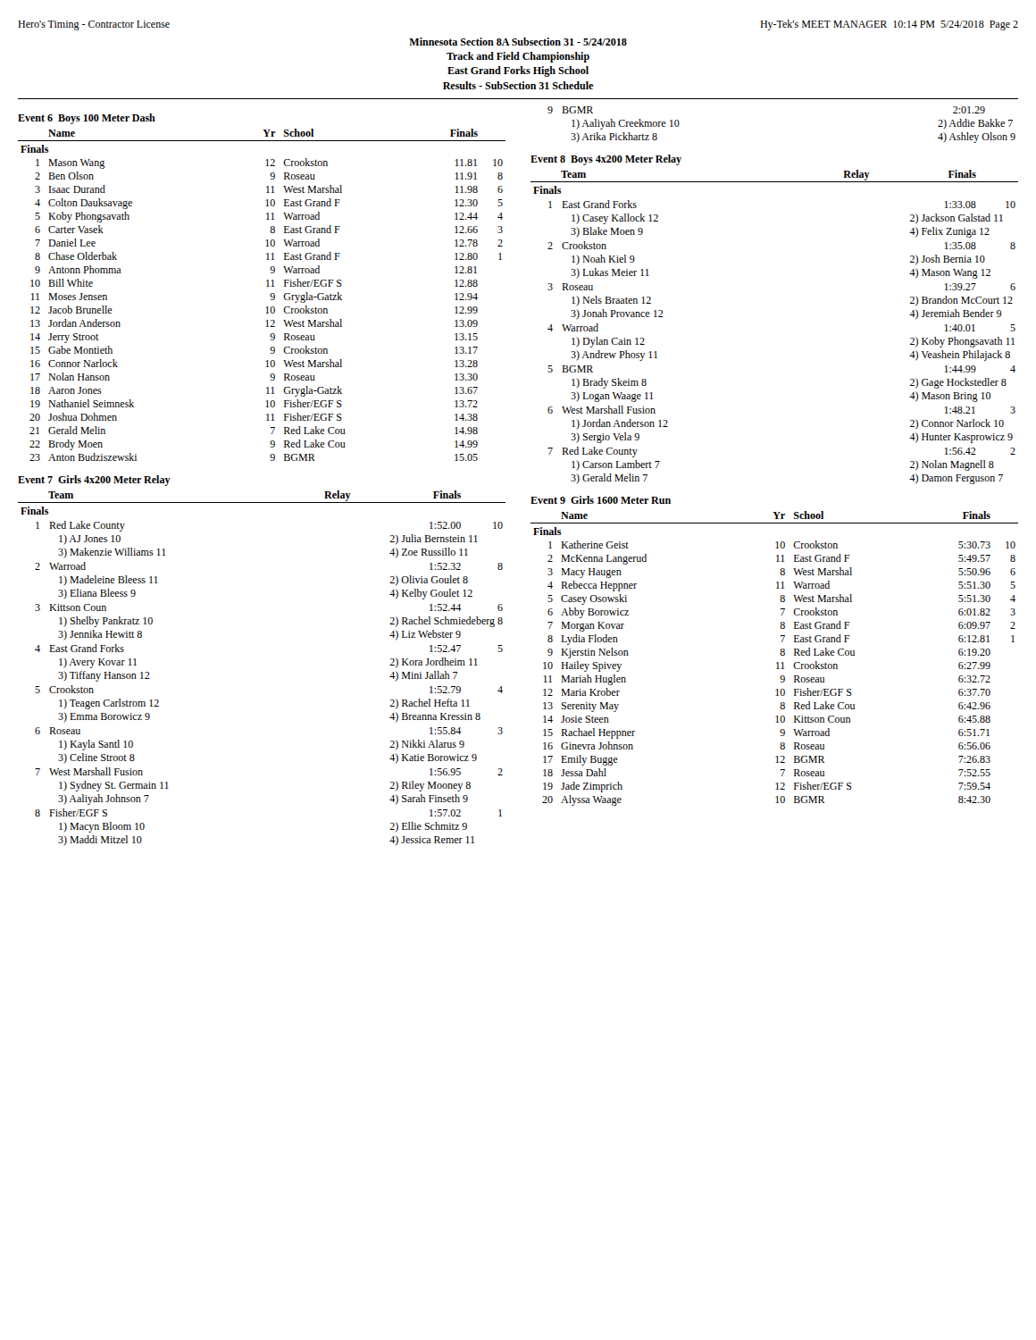Hero's Timing - Contractor License
Hy-Tek's MEET MANAGER 10:14 PM 5/24/2018 Page 2
Minnesota Section 8A Subsection 31 - 5/24/2018
Track and Field Championship
East Grand Forks High School
Results - SubSection 31 Schedule
Event 6 Boys 100 Meter Dash
| | Name | Yr | School | Finals | |
| --- | --- | --- | --- | --- | --- |
| Finals |
| 1 | Mason Wang | 12 | Crookston | 11.81 | 10 |
| 2 | Ben Olson | 9 | Roseau | 11.91 | 8 |
| 3 | Isaac Durand | 11 | West Marshal | 11.98 | 6 |
| 4 | Colton Dauksavage | 10 | East Grand F | 12.30 | 5 |
| 5 | Koby Phongsavath | 11 | Warroad | 12.44 | 4 |
| 6 | Carter Vasek | 8 | East Grand F | 12.66 | 3 |
| 7 | Daniel Lee | 10 | Warroad | 12.78 | 2 |
| 8 | Chase Olderbak | 11 | East Grand F | 12.80 | 1 |
| 9 | Antonn Phomma | 9 | Warroad | 12.81 | |
| 10 | Bill White | 11 | Fisher/EGF S | 12.88 | |
| 11 | Moses Jensen | 9 | Grygla-Gatzk | 12.94 | |
| 12 | Jacob Brunelle | 10 | Crookston | 12.99 | |
| 13 | Jordan Anderson | 12 | West Marshal | 13.09 | |
| 14 | Jerry Stroot | 9 | Roseau | 13.15 | |
| 15 | Gabe Montieth | 9 | Crookston | 13.17 | |
| 16 | Connor Narlock | 10 | West Marshal | 13.28 | |
| 17 | Nolan Hanson | 9 | Roseau | 13.30 | |
| 18 | Aaron Jones | 11 | Grygla-Gatzk | 13.67 | |
| 19 | Nathaniel Seimnesk | 10 | Fisher/EGF S | 13.72 | |
| 20 | Joshua Dohmen | 11 | Fisher/EGF S | 14.38 | |
| 21 | Gerald Melin | 7 | Red Lake Cou | 14.98 | |
| 22 | Brody Moen | 9 | Red Lake Cou | 14.99 | |
| 23 | Anton Budziszewski | 9 | BGMR | 15.05 | |
Event 7 Girls 4x200 Meter Relay
| | Team | Relay | Finals | |
| --- | --- | --- | --- | --- |
| Finals |
| 1 | Red Lake County | | 1:52.00 | 10 |
| | 1) AJ Jones 10 | 2) Julia Bernstein 11 |
| | 3) Makenzie Williams 11 | 4) Zoe Russillo 11 |
| 2 | Warroad | | 1:52.32 | 8 |
| | 1) Madeleine Bleess 11 | 2) Olivia Goulet 8 |
| | 3) Eliana Bleess 9 | 4) Kelby Goulet 12 |
| 3 | Kittson Coun | | 1:52.44 | 6 |
| | 1) Shelby Pankratz 10 | 2) Rachel Schmiedeberg 8 |
| | 3) Jennika Hewitt 8 | 4) Liz Webster 9 |
| 4 | East Grand Forks | | 1:52.47 | 5 |
| | 1) Avery Kovar 11 | 2) Kora Jordheim 11 |
| | 3) Tiffany Hanson 12 | 4) Mini Jallah 7 |
| 5 | Crookston | | 1:52.79 | 4 |
| | 1) Teagen Carlstrom 12 | 2) Rachel Hefta 11 |
| | 3) Emma Borowicz 9 | 4) Breanna Kressin 8 |
| 6 | Roseau | | 1:55.84 | 3 |
| | 1) Kayla Santl 10 | 2) Nikki Alarus 9 |
| | 3) Celine Stroot 8 | 4) Katie Borowicz 9 |
| 7 | West Marshall Fusion | | 1:56.95 | 2 |
| | 1) Sydney St. Germain 11 | 2) Riley Mooney 8 |
| | 3) Aaliyah Johnson 7 | 4) Sarah Finseth 9 |
| 8 | Fisher/EGF S | | 1:57.02 | 1 |
| | 1) Macyn Bloom 10 | 2) Ellie Schmitz 9 |
| | 3) Maddi Mitzel 10 | 4) Jessica Remer 11 |
| 9 | BGMR | | 2:01.29 | |
| | 1) Aaliyah Creekmore 10 | 2) Addie Bakke 7 |
| | 3) Arika Pickhartz 8 | 4) Ashley Olson 9 |
Event 8 Boys 4x200 Meter Relay
| | Team | Relay | Finals | |
| --- | --- | --- | --- | --- |
| Finals |
| 1 | East Grand Forks | | 1:33.08 | 10 |
| | 1) Casey Kallock 12 | 2) Jackson Galstad 11 |
| | 3) Blake Moen 9 | 4) Felix Zuniga 12 |
| 2 | Crookston | | 1:35.08 | 8 |
| | 1) Noah Kiel 9 | 2) Josh Bernia 10 |
| | 3) Lukas Meier 11 | 4) Mason Wang 12 |
| 3 | Roseau | | 1:39.27 | 6 |
| | 1) Nels Braaten 12 | 2) Brandon McCourt 12 |
| | 3) Jonah Provance 12 | 4) Jeremiah Bender 9 |
| 4 | Warroad | | 1:40.01 | 5 |
| | 1) Dylan Cain 12 | 2) Koby Phongsavath 11 |
| | 3) Andrew Phosy 11 | 4) Veashein Philajack 8 |
| 5 | BGMR | | 1:44.99 | 4 |
| | 1) Brady Skeim 8 | 2) Gage Hockstedler 8 |
| | 3) Logan Waage 11 | 4) Mason Bring 10 |
| 6 | West Marshall Fusion | | 1:48.21 | 3 |
| | 1) Jordan Anderson 12 | 2) Connor Narlock 10 |
| | 3) Sergio Vela 9 | 4) Hunter Kasprowicz 9 |
| 7 | Red Lake County | | 1:56.42 | 2 |
| | 1) Carson Lambert 7 | 2) Nolan Magnell 8 |
| | 3) Gerald Melin 7 | 4) Damon Ferguson 7 |
Event 9 Girls 1600 Meter Run
| | Name | Yr | School | Finals | |
| --- | --- | --- | --- | --- | --- |
| Finals |
| 1 | Katherine Geist | 10 | Crookston | 5:30.73 | 10 |
| 2 | McKenna Langerud | 11 | East Grand F | 5:49.57 | 8 |
| 3 | Macy Haugen | 8 | West Marshal | 5:50.96 | 6 |
| 4 | Rebecca Heppner | 11 | Warroad | 5:51.30 | 5 |
| 5 | Casey Osowski | 8 | West Marshal | 5:51.30 | 4 |
| 6 | Abby Borowicz | 7 | Crookston | 6:01.82 | 3 |
| 7 | Morgan Kovar | 8 | East Grand F | 6:09.97 | 2 |
| 8 | Lydia Floden | 7 | East Grand F | 6:12.81 | 1 |
| 9 | Kjerstin Nelson | 8 | Red Lake Cou | 6:19.20 | |
| 10 | Hailey Spivey | 11 | Crookston | 6:27.99 | |
| 11 | Mariah Huglen | 9 | Roseau | 6:32.72 | |
| 12 | Maria Krober | 10 | Fisher/EGF S | 6:37.70 | |
| 13 | Serenity May | 8 | Red Lake Cou | 6:42.96 | |
| 14 | Josie Steen | 10 | Kittson Coun | 6:45.88 | |
| 15 | Rachael Heppner | 9 | Warroad | 6:51.71 | |
| 16 | Ginevra Johnson | 8 | Roseau | 6:56.06 | |
| 17 | Emily Bugge | 12 | BGMR | 7:26.83 | |
| 18 | Jessa Dahl | 7 | Roseau | 7:52.55 | |
| 19 | Jade Zimprich | 12 | Fisher/EGF S | 7:59.54 | |
| 20 | Alyssa Waage | 10 | BGMR | 8:42.30 | |